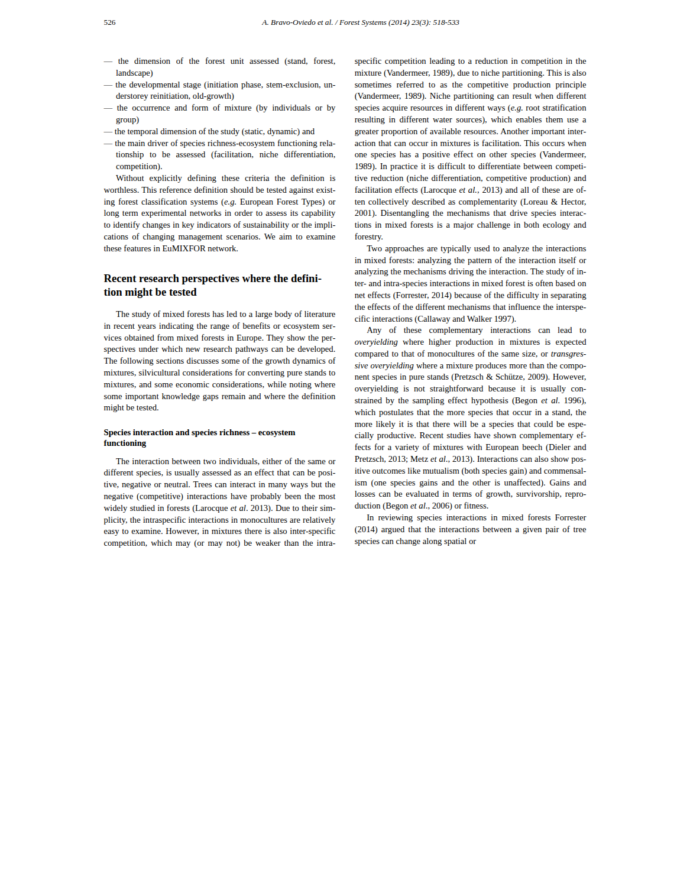526 A. Bravo-Oviedo et al. / Forest Systems (2014) 23(3): 518-533
the dimension of the forest unit assessed (stand, forest, landscape)
the developmental stage (initiation phase, stem-exclusion, understorey reinitiation, old-growth)
the occurrence and form of mixture (by individuals or by group)
the temporal dimension of the study (static, dynamic) and
the main driver of species richness-ecosystem functioning relationship to be assessed (facilitation, niche differentiation, competition).
Without explicitly defining these criteria the definition is worthless. This reference definition should be tested against existing forest classification systems (e.g. European Forest Types) or long term experimental networks in order to assess its capability to identify changes in key indicators of sustainability or the implications of changing management scenarios. We aim to examine these features in EuMIXFOR network.
Recent research perspectives where the definition might be tested
The study of mixed forests has led to a large body of literature in recent years indicating the range of benefits or ecosystem services obtained from mixed forests in Europe. They show the perspectives under which new research pathways can be developed. The following sections discusses some of the growth dynamics of mixtures, silvicultural considerations for converting pure stands to mixtures, and some economic considerations, while noting where some important knowledge gaps remain and where the definition might be tested.
Species interaction and species richness – ecosystem functioning
The interaction between two individuals, either of the same or different species, is usually assessed as an effect that can be positive, negative or neutral. Trees can interact in many ways but the negative (competitive) interactions have probably been the most widely studied in forests (Larocque et al. 2013). Due to their simplicity, the intraspecific interactions in monocultures are relatively easy to examine. However, in mixtures there is also inter-specific competition, which may (or may not) be weaker than the intra-specific competition leading to a reduction in competition in the mixture (Vandermeer, 1989), due to niche partitioning. This is also sometimes referred to as the competitive production principle (Vandermeer, 1989). Niche partitioning can result when different species acquire resources in different ways (e.g. root stratification resulting in different water sources), which enables them use a greater proportion of available resources. Another important interaction that can occur in mixtures is facilitation. This occurs when one species has a positive effect on other species (Vandermeer, 1989). In practice it is difficult to differentiate between competitive reduction (niche differentiation, competitive production) and facilitation effects (Larocque et al., 2013) and all of these are often collectively described as complementarity (Loreau & Hector, 2001). Disentangling the mechanisms that drive species interactions in mixed forests is a major challenge in both ecology and forestry.
Two approaches are typically used to analyze the interactions in mixed forests: analyzing the pattern of the interaction itself or analyzing the mechanisms driving the interaction. The study of inter- and intra-species interactions in mixed forest is often based on net effects (Forrester, 2014) because of the difficulty in separating the effects of the different mechanisms that influence the interspecific interactions (Callaway and Walker 1997).
Any of these complementary interactions can lead to overyielding where higher production in mixtures is expected compared to that of monocultures of the same size, or transgressive overyielding where a mixture produces more than the component species in pure stands (Pretzsch & Schütze, 2009). However, overyielding is not straightforward because it is usually constrained by the sampling effect hypothesis (Begon et al. 1996), which postulates that the more species that occur in a stand, the more likely it is that there will be a species that could be especially productive. Recent studies have shown complementary effects for a variety of mixtures with European beech (Dieler and Pretzsch, 2013; Metz et al., 2013). Interactions can also show positive outcomes like mutualism (both species gain) and commensalism (one species gains and the other is unaffected). Gains and losses can be evaluated in terms of growth, survivorship, reproduction (Begon et al., 2006) or fitness.
In reviewing species interactions in mixed forests Forrester (2014) argued that the interactions between a given pair of tree species can change along spatial or